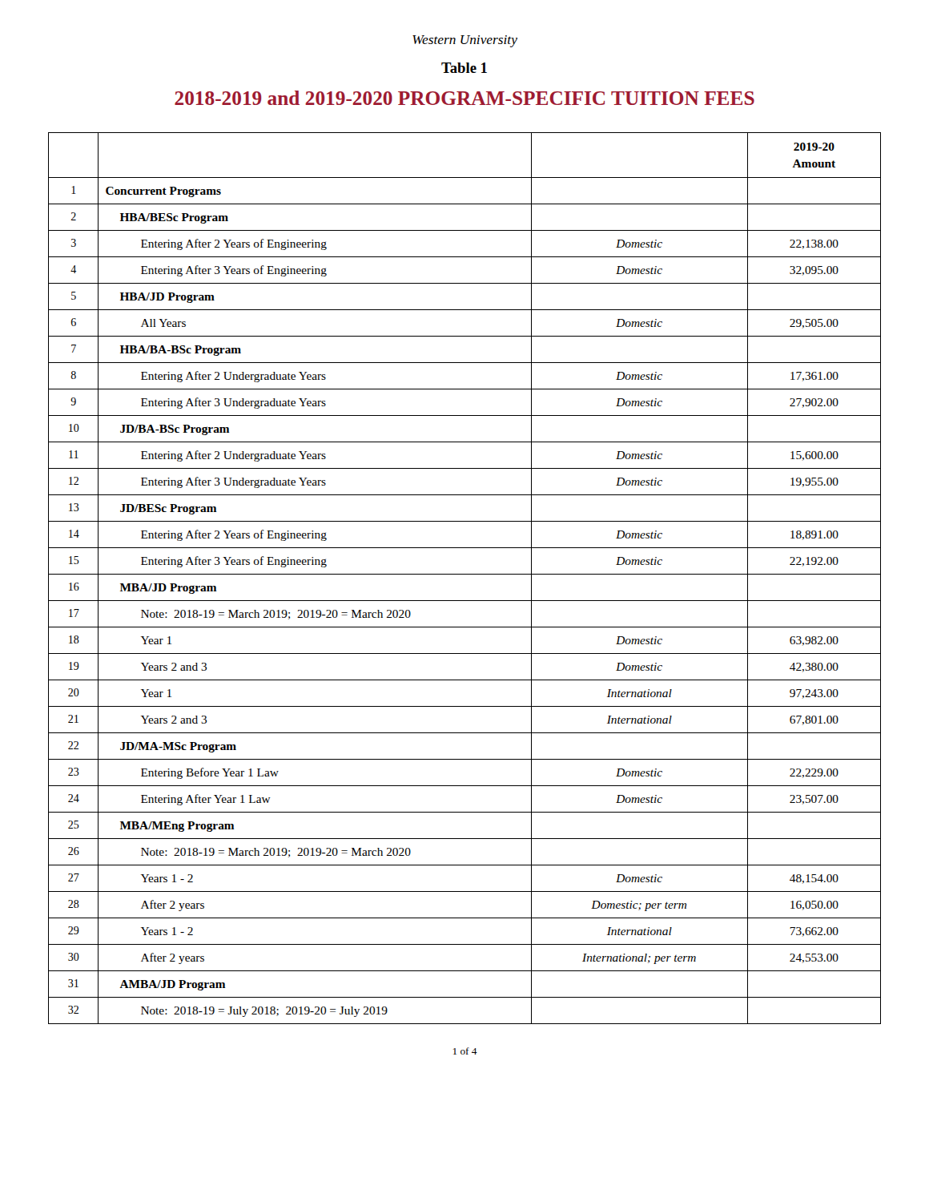Western University
Table 1
2018-2019 and 2019-2020 PROGRAM-SPECIFIC TUITION FEES
| | | | 2019-20 Amount |
| --- | --- | --- | --- |
| 1 | Concurrent Programs | | |
| 2 | HBA/BESc Program | | |
| 3 | Entering After 2 Years of Engineering | Domestic | 22,138.00 |
| 4 | Entering After 3 Years of Engineering | Domestic | 32,095.00 |
| 5 | HBA/JD Program | | |
| 6 | All Years | Domestic | 29,505.00 |
| 7 | HBA/BA-BSc Program | | |
| 8 | Entering After 2 Undergraduate Years | Domestic | 17,361.00 |
| 9 | Entering After 3 Undergraduate Years | Domestic | 27,902.00 |
| 10 | JD/BA-BSc Program | | |
| 11 | Entering After 2 Undergraduate Years | Domestic | 15,600.00 |
| 12 | Entering After 3 Undergraduate Years | Domestic | 19,955.00 |
| 13 | JD/BESc Program | | |
| 14 | Entering After 2 Years of Engineering | Domestic | 18,891.00 |
| 15 | Entering After 3 Years of Engineering | Domestic | 22,192.00 |
| 16 | MBA/JD Program | | |
| 17 | Note: 2018-19 = March 2019; 2019-20 = March 2020 | | |
| 18 | Year 1 | Domestic | 63,982.00 |
| 19 | Years 2 and 3 | Domestic | 42,380.00 |
| 20 | Year 1 | International | 97,243.00 |
| 21 | Years 2 and 3 | International | 67,801.00 |
| 22 | JD/MA-MSc Program | | |
| 23 | Entering Before Year 1 Law | Domestic | 22,229.00 |
| 24 | Entering After Year 1 Law | Domestic | 23,507.00 |
| 25 | MBA/MEng Program | | |
| 26 | Note: 2018-19 = March 2019; 2019-20 = March 2020 | | |
| 27 | Years 1 - 2 | Domestic | 48,154.00 |
| 28 | After 2 years | Domestic; per term | 16,050.00 |
| 29 | Years 1 - 2 | International | 73,662.00 |
| 30 | After 2 years | International; per term | 24,553.00 |
| 31 | AMBA/JD Program | | |
| 32 | Note: 2018-19 = July 2018; 2019-20 = July 2019 | | |
1 of 4